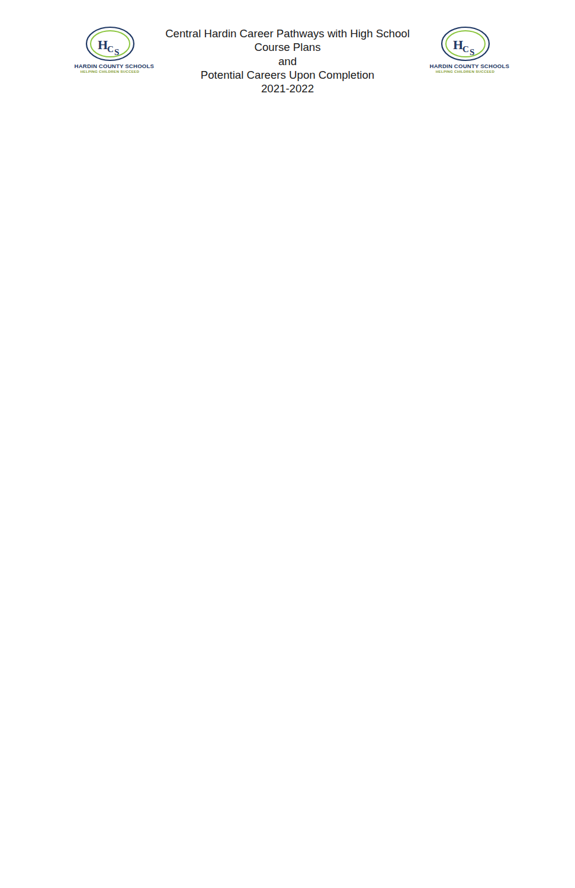H C S
HARDIN COUNTY SCHOOLS
HELPING CHILDREN SUCCEED
Central Hardin Career Pathways with High School Course Plans
and
Potential Careers Upon Completion
2021-2022
H C S
HARDIN COUNTY SCHOOLS
HELPING CHILDREN SUCCEED